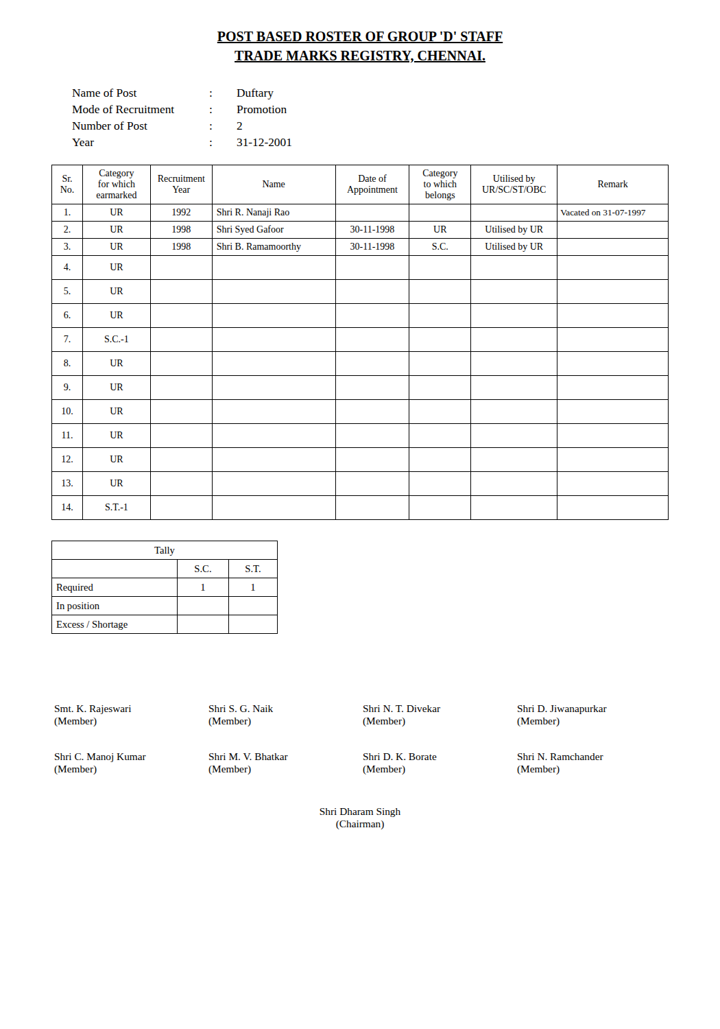POST BASED ROSTER OF GROUP 'D' STAFF
TRADE MARKS REGISTRY, CHENNAI.
| Name of Post | : | Duftary |
| Mode of Recruitment | : | Promotion |
| Number of Post | : | 2 |
| Year | : | 31-12-2001 |
| Sr. No. | Category for which earmarked | Recruitment Year | Name | Date of Appointment | Category to which belongs | Utilised by UR/SC/ST/OBC | Remark |
| --- | --- | --- | --- | --- | --- | --- | --- |
| 1. | UR | 1992 | Shri R. Nanaji Rao | | | | Vacated on 31-07-1997 |
| 2. | UR | 1998 | Shri Syed Gafoor | 30-11-1998 | UR | Utilised by UR | |
| 3. | UR | 1998 | Shri B. Ramamoorthy | 30-11-1998 | S.C. | Utilised by UR | |
| 4. | UR | | | | | | |
| 5. | UR | | | | | | |
| 6. | UR | | | | | | |
| 7. | S.C.-1 | | | | | | |
| 8. | UR | | | | | | |
| 9. | UR | | | | | | |
| 10. | UR | | | | | | |
| 11. | UR | | | | | | |
| 12. | UR | | | | | | |
| 13. | UR | | | | | | |
| 14. | S.T.-1 | | | | | | |
| Tally |
| | S.C. | S.T. |
| Required | 1 | 1 |
| In position | | |
| Excess / Shortage | | |
| Smt. K. Rajeswari (Member) | Shri S. G. Naik (Member) | Shri N. T. Divekar (Member) | Shri D. Jiwanapurkar (Member) |
| Shri C. Manoj Kumar (Member) | Shri M. V. Bhatkar (Member) | Shri D. K. Borate (Member) | Shri N. Ramchander (Member) |
Shri Dharam Singh (Chairman)